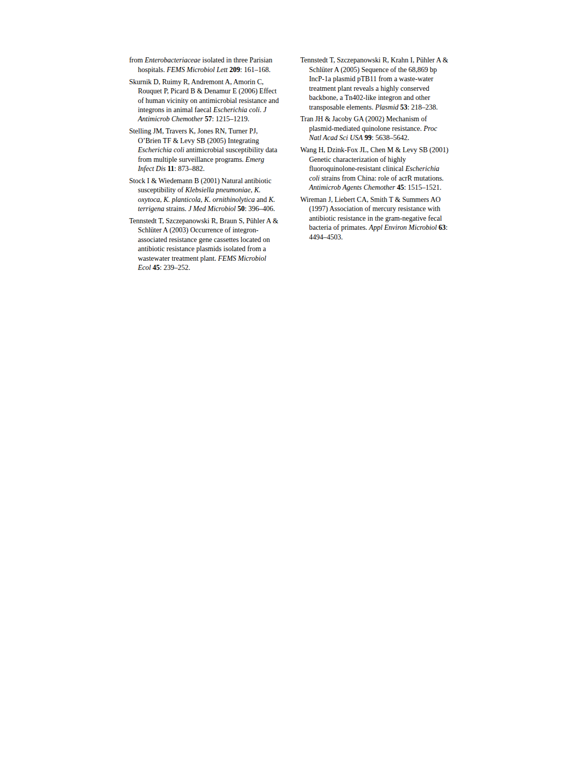from Enterobacteriaceae isolated in three Parisian hospitals. FEMS Microbiol Lett 209: 161–168.
Skurnik D, Ruimy R, Andremont A, Amorin C, Rouquet P, Picard B & Denamur E (2006) Effect of human vicinity on antimicrobial resistance and integrons in animal faecal Escherichia coli. J Antimicrob Chemother 57: 1215–1219.
Stelling JM, Travers K, Jones RN, Turner PJ, O’Brien TF & Levy SB (2005) Integrating Escherichia coli antimicrobial susceptibility data from multiple surveillance programs. Emerg Infect Dis 11: 873–882.
Stock I & Wiedemann B (2001) Natural antibiotic susceptibility of Klebsiella pneumoniae, K. oxytoca, K. planticola, K. ornithinolytica and K. terrigena strains. J Med Microbiol 50: 396–406.
Tennstedt T, Szczepanowski R, Braun S, Pühler A & Schlüter A (2003) Occurrence of integron-associated resistance gene cassettes located on antibiotic resistance plasmids isolated from a wastewater treatment plant. FEMS Microbiol Ecol 45: 239–252.
Tennstedt T, Szczepanowski R, Krahn I, Pühler A & Schlüter A (2005) Sequence of the 68,869 bp IncP-1a plasmid pTB11 from a waste-water treatment plant reveals a highly conserved backbone, a Tn402-like integron and other transposable elements. Plasmid 53: 218–238.
Tran JH & Jacoby GA (2002) Mechanism of plasmid-mediated quinolone resistance. Proc Natl Acad Sci USA 99: 5638–5642.
Wang H, Dzink-Fox JL, Chen M & Levy SB (2001) Genetic characterization of highly fluoroquinolone-resistant clinical Escherichia coli strains from China: role of acrR mutations. Antimicrob Agents Chemother 45: 1515–1521.
Wireman J, Liebert CA, Smith T & Summers AO (1997) Association of mercury resistance with antibiotic resistance in the gram-negative fecal bacteria of primates. Appl Environ Microbiol 63: 4494–4503.